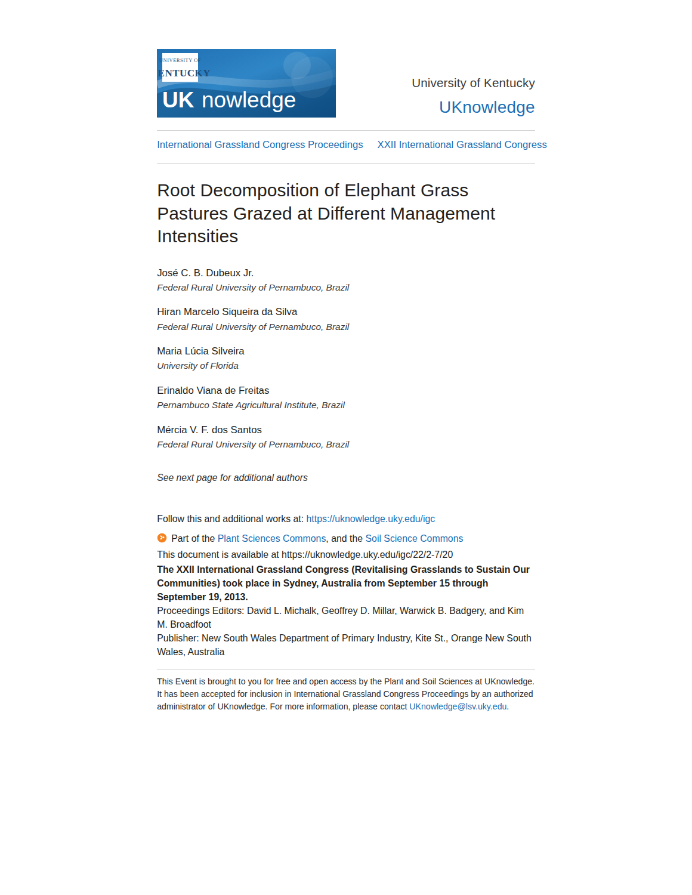UNIVERSITY OF KENTUCKY UK nowledge
University of Kentucky
UKnowledge
International Grassland Congress Proceedings
XXII International Grassland Congress
Root Decomposition of Elephant Grass Pastures Grazed at Different Management Intensities
José C. B. Dubeux Jr.
Federal Rural University of Pernambuco, Brazil
Hiran Marcelo Siqueira da Silva
Federal Rural University of Pernambuco, Brazil
Maria Lúcia Silveira
University of Florida
Erinaldo Viana de Freitas
Pernambuco State Agricultural Institute, Brazil
Mércia V. F. dos Santos
Federal Rural University of Pernambuco, Brazil
See next page for additional authors
Follow this and additional works at: https://uknowledge.uky.edu/igc
Part of the Plant Sciences Commons, and the Soil Science Commons
This document is available at https://uknowledge.uky.edu/igc/22/2-7/20
The XXII International Grassland Congress (Revitalising Grasslands to Sustain Our Communities) took place in Sydney, Australia from September 15 through September 19, 2013.
Proceedings Editors: David L. Michalk, Geoffrey D. Millar, Warwick B. Badgery, and Kim M. Broadfoot
Publisher: New South Wales Department of Primary Industry, Kite St., Orange New South Wales, Australia
This Event is brought to you for free and open access by the Plant and Soil Sciences at UKnowledge. It has been accepted for inclusion in International Grassland Congress Proceedings by an authorized administrator of UKnowledge. For more information, please contact UKnowledge@lsv.uky.edu.